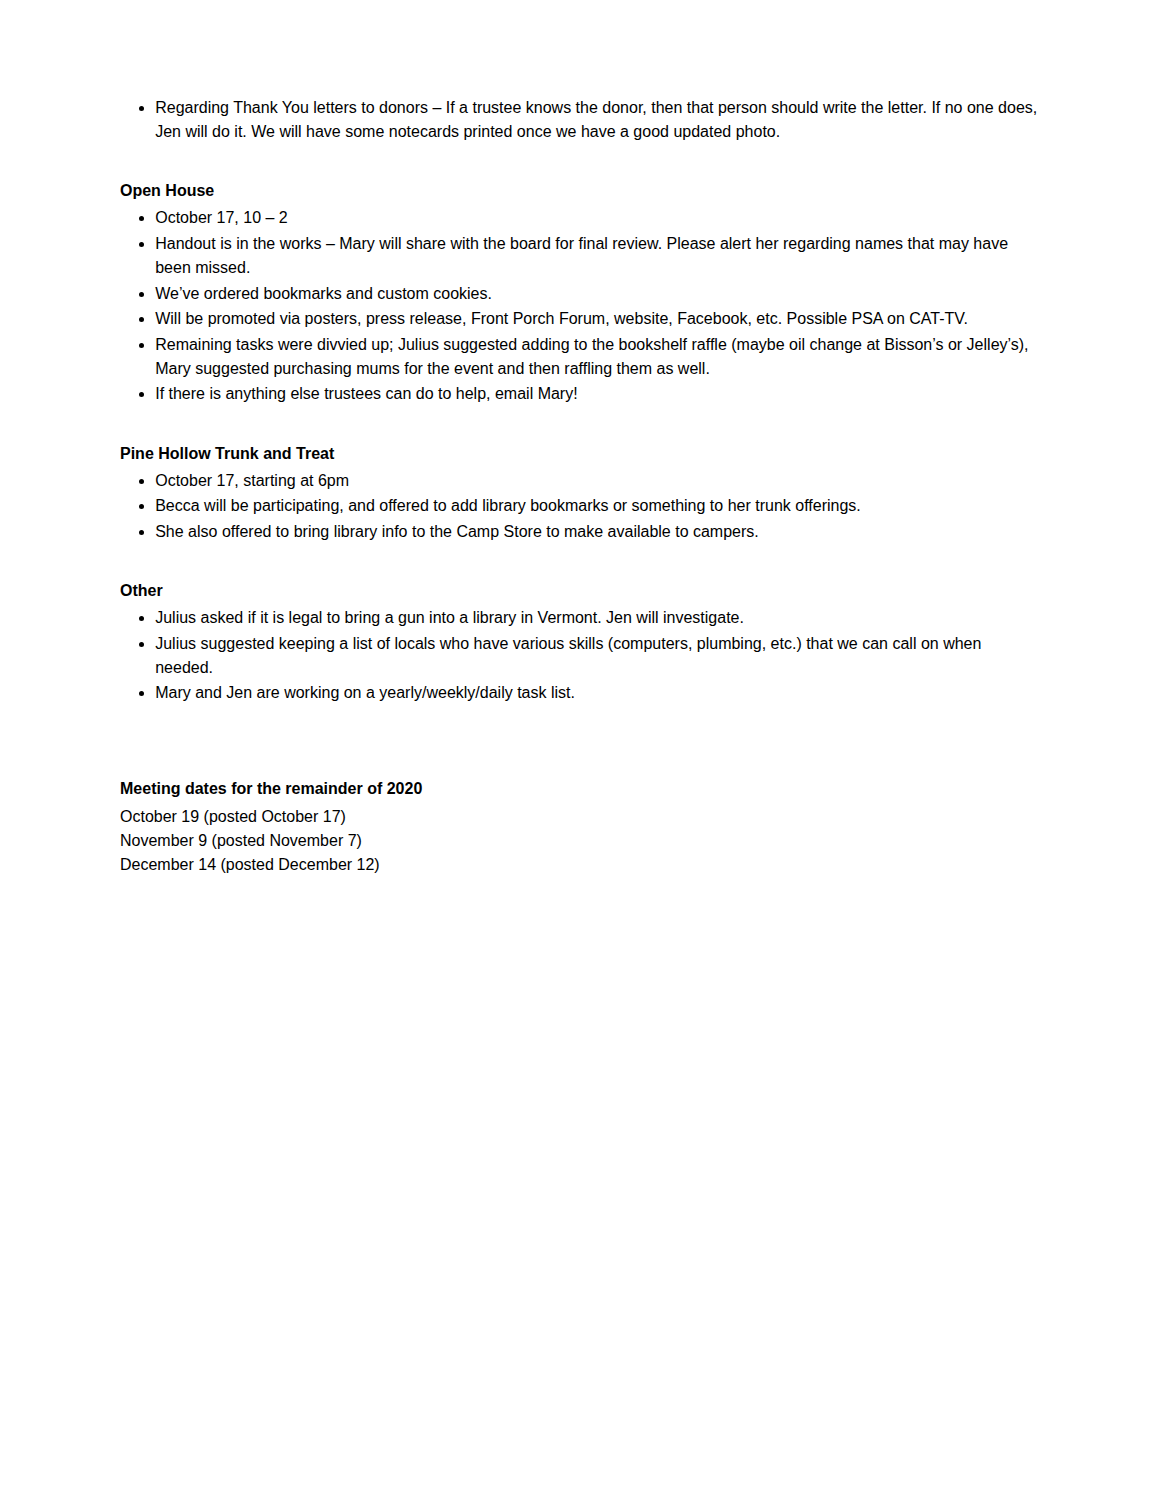Regarding Thank You letters to donors – If a trustee knows the donor, then that person should write the letter. If no one does, Jen will do it. We will have some notecards printed once we have a good updated photo.
Open House
October 17, 10 – 2
Handout is in the works – Mary will share with the board for final review. Please alert her regarding names that may have been missed.
We’ve ordered bookmarks and custom cookies.
Will be promoted via posters, press release, Front Porch Forum, website, Facebook, etc. Possible PSA on CAT-TV.
Remaining tasks were divvied up; Julius suggested adding to the bookshelf raffle (maybe oil change at Bisson’s or Jelley’s), Mary suggested purchasing mums for the event and then raffling them as well.
If there is anything else trustees can do to help, email Mary!
Pine Hollow Trunk and Treat
October 17, starting at 6pm
Becca will be participating, and offered to add library bookmarks or something to her trunk offerings.
She also offered to bring library info to the Camp Store to make available to campers.
Other
Julius asked if it is legal to bring a gun into a library in Vermont. Jen will investigate.
Julius suggested keeping a list of locals who have various skills (computers, plumbing, etc.) that we can call on when needed.
Mary and Jen are working on a yearly/weekly/daily task list.
Meeting dates for the remainder of 2020
October 19 (posted October 17)
November 9 (posted November 7)
December 14 (posted December 12)